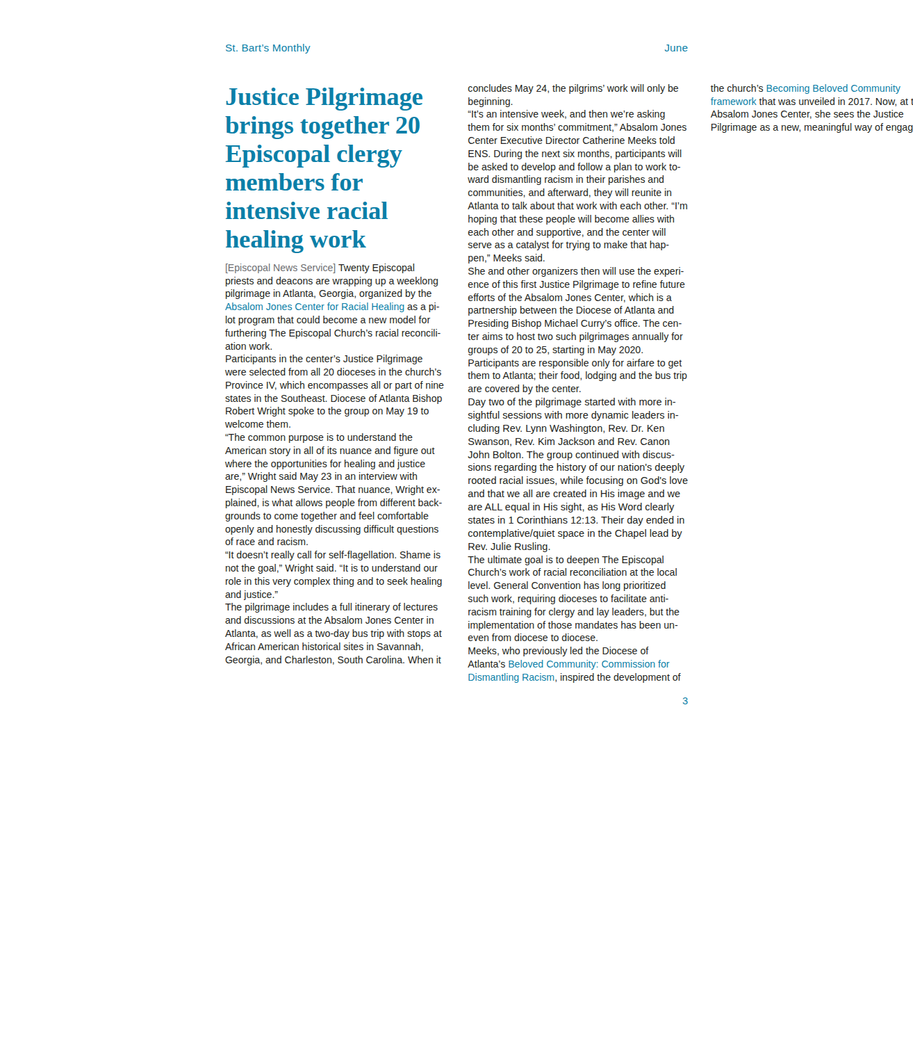St. Bart’s Monthly
June
Justice Pilgrimage brings together 20 Episcopal clergy members for intensive racial healing work
[Episcopal News Service] Twenty Episcopal priests and deacons are wrapping up a weeklong pilgrimage in Atlanta, Georgia, organized by the Absalom Jones Center for Racial Healing as a pilot program that could become a new model for furthering The Episcopal Church’s racial reconciliation work.
Participants in the center’s Justice Pilgrimage were selected from all 20 dioceses in the church’s Province IV, which encompasses all or part of nine states in the Southeast. Diocese of Atlanta Bishop Robert Wright spoke to the group on May 19 to welcome them.
“The common purpose is to understand the American story in all of its nuance and figure out where the opportunities for healing and justice are,” Wright said May 23 in an interview with Episcopal News Service. That nuance, Wright explained, is what allows people from different backgrounds to come together and feel comfortable openly and honestly discussing difficult questions of race and racism.
“It doesn’t really call for self-flagellation. Shame is not the goal,” Wright said. “It is to understand our role in this very complex thing and to seek healing and justice.”
The pilgrimage includes a full itinerary of lectures and discussions at the Absalom Jones Center in Atlanta, as well as a two-day bus trip with stops at African American historical sites in Savannah, Georgia, and Charleston, South Carolina. When it concludes May 24, the pilgrims’ work will only be beginning.
“It’s an intensive week, and then we’re asking them for six months’ commitment,” Absalom Jones Center Executive Director Catherine Meeks told ENS. During the next six months, participants will be asked to develop and follow a plan to work toward dismantling racism in their parishes and communities, and afterward, they will reunite in Atlanta to talk about that work with each other. “I’m hoping that these people will become allies with each other and supportive, and the center will serve as a catalyst for trying to make that happen,” Meeks said.
She and other organizers then will use the experience of this first Justice Pilgrimage to refine future efforts of the Absalom Jones Center, which is a partnership between the Diocese of Atlanta and Presiding Bishop Michael Curry’s office. The center aims to host two such pilgrimages annually for groups of 20 to 25, starting in May 2020. Participants are responsible only for airfare to get them to Atlanta; their food, lodging and the bus trip are covered by the center.
Day two of the pilgrimage started with more insightful sessions with more dynamic leaders including Rev. Lynn Washington, Rev. Dr. Ken Swanson, Rev. Kim Jackson and Rev. Canon John Bolton. The group continued with discussions regarding the history of our nation's deeply rooted racial issues, while focusing on God's love and that we all are created in His image and we are ALL equal in His sight, as His Word clearly states in 1 Corinthians 12:13. Their day ended in contemplative/quiet space in the Chapel lead by Rev. Julie Rusling.
The ultimate goal is to deepen The Episcopal Church’s work of racial reconciliation at the local level. General Convention has long prioritized such work, requiring dioceses to facilitate anti-racism training for clergy and lay leaders, but the implementation of those mandates has been uneven from diocese to diocese.
Meeks, who previously led the Diocese of Atlanta’s Beloved Community: Commission for Dismantling Racism, inspired the development of the church’s Becoming Beloved Community framework that was unveiled in 2017. Now, at the Absalom Jones Center, she sees the Justice Pilgrimage as a new, meaningful way of engaging
3